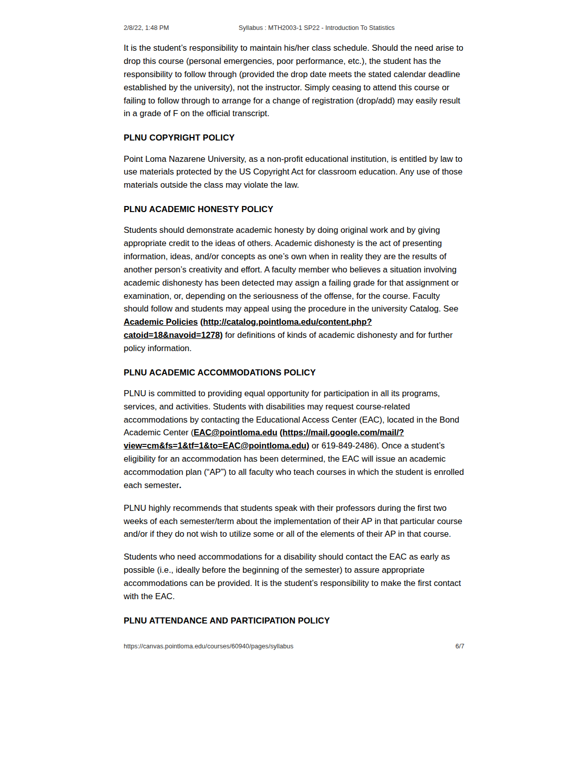2/8/22, 1:48 PM Syllabus : MTH2003-1 SP22 - Introduction To Statistics
It is the student’s responsibility to maintain his/her class schedule. Should the need arise to drop this course (personal emergencies, poor performance, etc.), the student has the responsibility to follow through (provided the drop date meets the stated calendar deadline established by the university), not the instructor. Simply ceasing to attend this course or failing to follow through to arrange for a change of registration (drop/add) may easily result in a grade of F on the official transcript.
PLNU COPYRIGHT POLICY
Point Loma Nazarene University, as a non-profit educational institution, is entitled by law to use materials protected by the US Copyright Act for classroom education. Any use of those materials outside the class may violate the law.
PLNU ACADEMIC HONESTY POLICY
Students should demonstrate academic honesty by doing original work and by giving appropriate credit to the ideas of others. Academic dishonesty is the act of presenting information, ideas, and/or concepts as one’s own when in reality they are the results of another person’s creativity and effort. A faculty member who believes a situation involving academic dishonesty has been detected may assign a failing grade for that assignment or examination, or, depending on the seriousness of the offense, for the course. Faculty should follow and students may appeal using the procedure in the university Catalog. See Academic Policies (http://catalog.pointloma.edu/content.php?catoid=18&navoid=1278) for definitions of kinds of academic dishonesty and for further policy information.
PLNU ACADEMIC ACCOMMODATIONS POLICY
PLNU is committed to providing equal opportunity for participation in all its programs, services, and activities. Students with disabilities may request course-related accommodations by contacting the Educational Access Center (EAC), located in the Bond Academic Center (EAC@pointloma.edu (https://mail.google.com/mail/?view=cm&fs=1&tf=1&to=EAC@pointloma.edu) or 619-849-2486). Once a student’s eligibility for an accommodation has been determined, the EAC will issue an academic accommodation plan (“AP”) to all faculty who teach courses in which the student is enrolled each semester.
PLNU highly recommends that students speak with their professors during the first two weeks of each semester/term about the implementation of their AP in that particular course and/or if they do not wish to utilize some or all of the elements of their AP in that course.
Students who need accommodations for a disability should contact the EAC as early as possible (i.e., ideally before the beginning of the semester) to assure appropriate accommodations can be provided. It is the student’s responsibility to make the first contact with the EAC.
PLNU ATTENDANCE AND PARTICIPATION POLICY
https://canvas.pointloma.edu/courses/60940/pages/syllabus 6/7